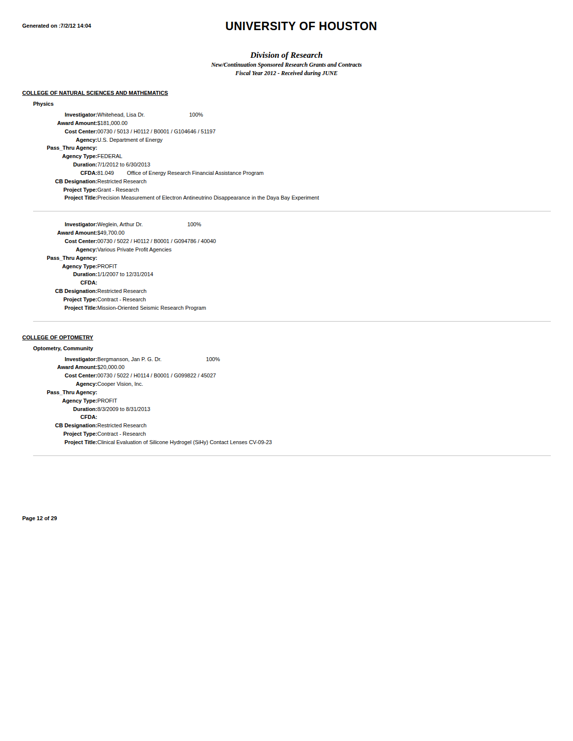Generated on :7/2/12 14:04
UNIVERSITY OF HOUSTON
Division of Research
New/Continuation Sponsored Research Grants and Contracts
Fiscal Year 2012 - Received during JUNE
COLLEGE OF NATURAL SCIENCES AND MATHEMATICS
Physics
| Investigator: | Whitehead, Lisa Dr. 100% |
| Award Amount: | $181,000.00 |
| Cost Center: | 00730 / 5013 / H0112 / B0001 / G104646 / 51197 |
| Agency: | U.S. Department of Energy |
| Pass_Thru Agency: | |
| Agency Type: | FEDERAL |
| Duration: | 7/1/2012 to 6/30/2013 |
| CFDA: | 81.049 Office of Energy Research Financial Assistance Program |
| CB Designation: | Restricted Research |
| Project Type: | Grant - Research |
| Project Title: | Precision Measurement of Electron Antineutrino Disappearance in the Daya Bay Experiment |
| Investigator: | Weglein, Arthur Dr. 100% |
| Award Amount: | $49,700.00 |
| Cost Center: | 00730 / 5022 / H0112 / B0001 / G094786 / 40040 |
| Agency: | Various Private Profit Agencies |
| Pass_Thru Agency: | |
| Agency Type: | PROFIT |
| Duration: | 1/1/2007 to 12/31/2014 |
| CFDA: | |
| CB Designation: | Restricted Research |
| Project Type: | Contract - Research |
| Project Title: | Mission-Oriented Seismic Research Program |
COLLEGE OF OPTOMETRY
Optometry, Community
| Investigator: | Bergmanson, Jan P. G. Dr. 100% |
| Award Amount: | $20,000.00 |
| Cost Center: | 00730 / 5022 / H0114 / B0001 / G099822 / 45027 |
| Agency: | Cooper Vision, Inc. |
| Pass_Thru Agency: | |
| Agency Type: | PROFIT |
| Duration: | 8/3/2009 to 8/31/2013 |
| CFDA: | |
| CB Designation: | Restricted Research |
| Project Type: | Contract - Research |
| Project Title: | Clinical Evaluation of Silicone Hydrogel (SiHy) Contact Lenses CV-09-23 |
Page 12 of 29